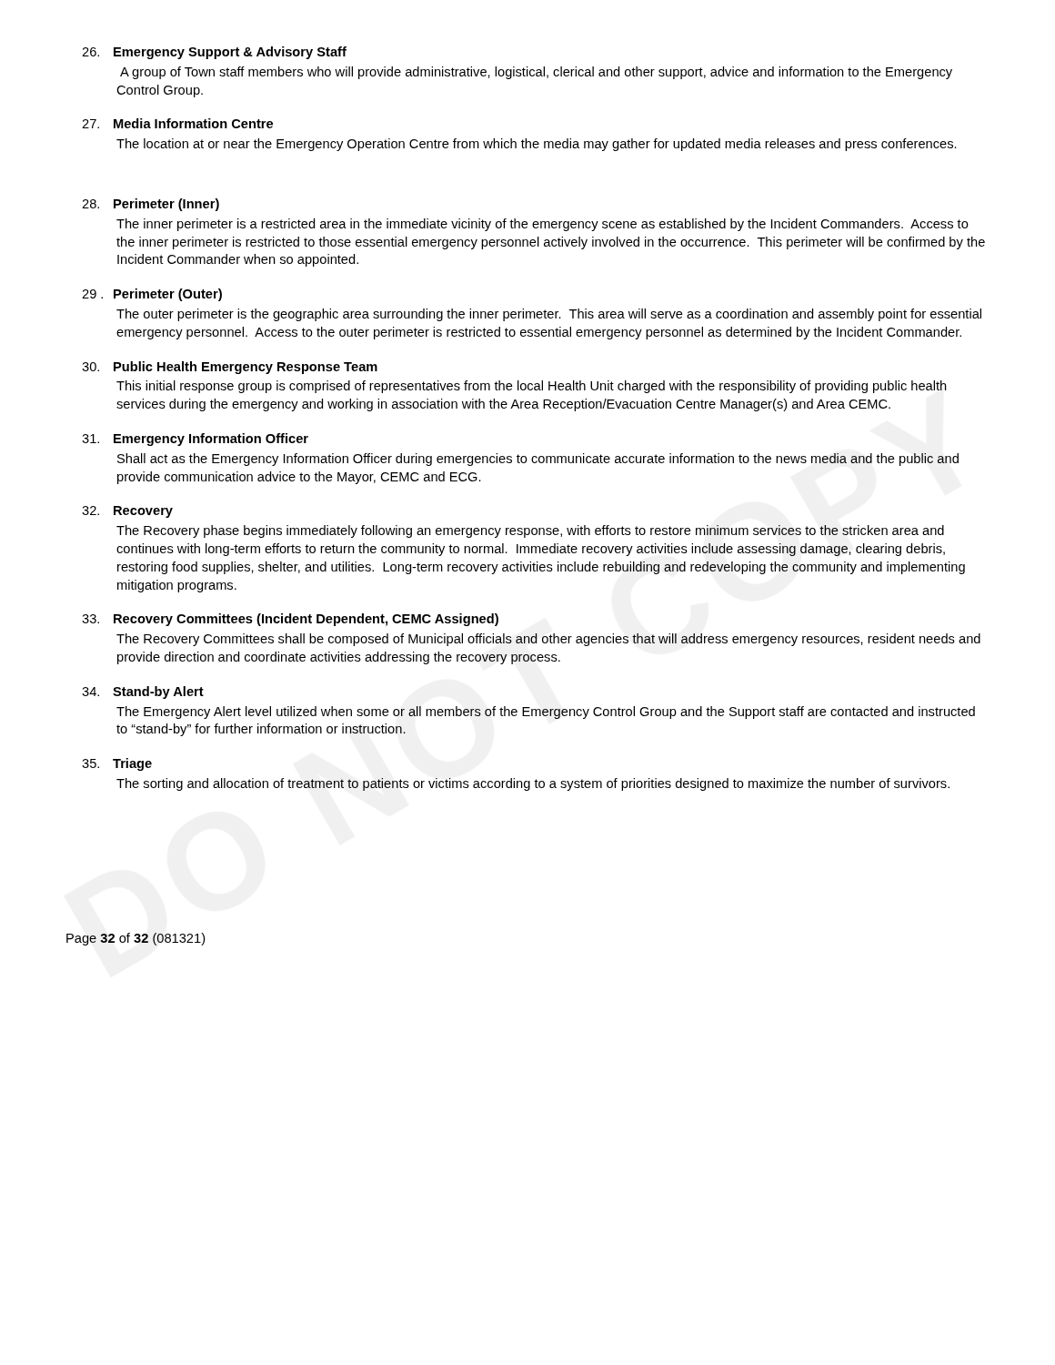DO NOT COPY
26.
Emergency Support & Advisory Staff
A group of Town staff members who will provide administrative, logistical, clerical and other support, advice and information to the Emergency Control Group.
27.
Media Information Centre
The location at or near the Emergency Operation Centre from which the media may gather for updated media releases and press conferences.
28.
Perimeter (Inner)
The inner perimeter is a restricted area in the immediate vicinity of the emergency scene as established by the Incident Commanders. Access to the inner perimeter is restricted to those essential emergency personnel actively involved in the occurrence. This perimeter will be confirmed by the Incident Commander when so appointed.
29 .
Perimeter (Outer)
The outer perimeter is the geographic area surrounding the inner perimeter. This area will serve as a coordination and assembly point for essential emergency personnel. Access to the outer perimeter is restricted to essential emergency personnel as determined by the Incident Commander.
30.
Public Health Emergency Response Team
This initial response group is comprised of representatives from the local Health Unit charged with the responsibility of providing public health services during the emergency and working in association with the Area Reception/Evacuation Centre Manager(s) and Area CEMC.
31.
Emergency Information Officer
Shall act as the Emergency Information Officer during emergencies to communicate accurate information to the news media and the public and provide communication advice to the Mayor, CEMC and ECG.
32.
Recovery
The Recovery phase begins immediately following an emergency response, with efforts to restore minimum services to the stricken area and continues with long-term efforts to return the community to normal. Immediate recovery activities include assessing damage, clearing debris, restoring food supplies, shelter, and utilities. Long-term recovery activities include rebuilding and redeveloping the community and implementing mitigation programs.
33.
Recovery Committees (Incident Dependent, CEMC Assigned)
The Recovery Committees shall be composed of Municipal officials and other agencies that will address emergency resources, resident needs and provide direction and coordinate activities addressing the recovery process.
34.
Stand-by Alert
The Emergency Alert level utilized when some or all members of the Emergency Control Group and the Support staff are contacted and instructed to “stand-by” for further information or instruction.
35.
Triage
The sorting and allocation of treatment to patients or victims according to a system of priorities designed to maximize the number of survivors.
Page 32 of 32 (081321)